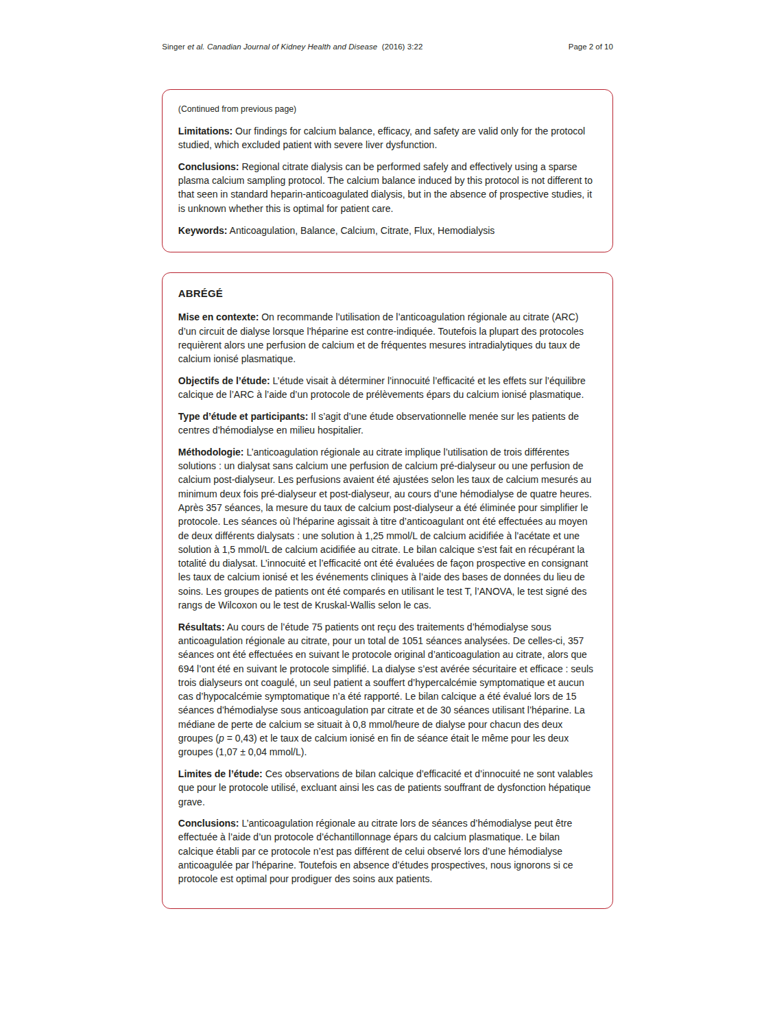Singer et al. Canadian Journal of Kidney Health and Disease (2016) 3:22
Page 2 of 10
(Continued from previous page)
Limitations: Our findings for calcium balance, efficacy, and safety are valid only for the protocol studied, which excluded patient with severe liver dysfunction.
Conclusions: Regional citrate dialysis can be performed safely and effectively using a sparse plasma calcium sampling protocol. The calcium balance induced by this protocol is not different to that seen in standard heparin-anticoagulated dialysis, but in the absence of prospective studies, it is unknown whether this is optimal for patient care.
Keywords: Anticoagulation, Balance, Calcium, Citrate, Flux, Hemodialysis
ABRÉGÉ
Mise en contexte: On recommande l’utilisation de l’anticoagulation régionale au citrate (ARC) d’un circuit de dialyse lorsque l’héparine est contre-indiquée. Toutefois la plupart des protocoles requièrent alors une perfusion de calcium et de fréquentes mesures intradialytiques du taux de calcium ionisé plasmatique.
Objectifs de l’étude: L’étude visait à déterminer l’innocuité l’efficacité et les effets sur l’équilibre calcique de l’ARC à l’aide d’un protocole de prélèvements épars du calcium ionisé plasmatique.
Type d’étude et participants: Il s’agit d’une étude observationnelle menée sur les patients de centres d’hémodialyse en milieu hospitalier.
Méthodologie: L’anticoagulation régionale au citrate implique l’utilisation de trois différentes solutions : un dialysat sans calcium une perfusion de calcium pré-dialyseur ou une perfusion de calcium post-dialyseur. Les perfusions avaient été ajustées selon les taux de calcium mesurés au minimum deux fois pré-dialyseur et post-dialyseur, au cours d’une hémodialyse de quatre heures. Après 357 séances, la mesure du taux de calcium post-dialyseur a été éliminée pour simplifier le protocole. Les séances où l’héparine agissait à titre d’anticoagulant ont été effectuées au moyen de deux différents dialysats : une solution à 1,25 mmol/L de calcium acidifiée à l’acétate et une solution à 1,5 mmol/L de calcium acidifiée au citrate. Le bilan calcique s’est fait en récupérant la totalité du dialysat. L’innocuité et l’efficacité ont été évaluées de façon prospective en consignant les taux de calcium ionisé et les événements cliniques à l’aide des bases de données du lieu de soins. Les groupes de patients ont été comparés en utilisant le test T, l’ANOVA, le test signé des rangs de Wilcoxon ou le test de Kruskal-Wallis selon le cas.
Résultats: Au cours de l’étude 75 patients ont reçu des traitements d’hémodialyse sous anticoagulation régionale au citrate, pour un total de 1051 séances analysées. De celles-ci, 357 séances ont été effectuées en suivant le protocole original d’anticoagulation au citrate, alors que 694 l’ont été en suivant le protocole simplifié. La dialyse s’est avérée sécuritaire et efficace : seuls trois dialyseurs ont coagulé, un seul patient a souffert d’hypercalcémie symptomatique et aucun cas d’hypocalcémie symptomatique n’a été rapporté. Le bilan calcique a été évalué lors de 15 séances d’hémodialyse sous anticoagulation par citrate et de 30 séances utilisant l’héparine. La médiane de perte de calcium se situait à 0,8 mmol/heure de dialyse pour chacun des deux groupes (p = 0,43) et le taux de calcium ionisé en fin de séance était le même pour les deux groupes (1,07 ± 0,04 mmol/L).
Limites de l’étude: Ces observations de bilan calcique d’efficacité et d’innocuité ne sont valables que pour le protocole utilisé, excluant ainsi les cas de patients souffrant de dysfonction hépatique grave.
Conclusions: L’anticoagulation régionale au citrate lors de séances d’hémodialyse peut être effectuée à l’aide d’un protocole d’échantillonnage épars du calcium plasmatique. Le bilan calcique établi par ce protocole n’est pas différent de celui observé lors d’une hémodialyse anticoagulée par l’héparine. Toutefois en absence d’études prospectives, nous ignorons si ce protocole est optimal pour prodiguer des soins aux patients.